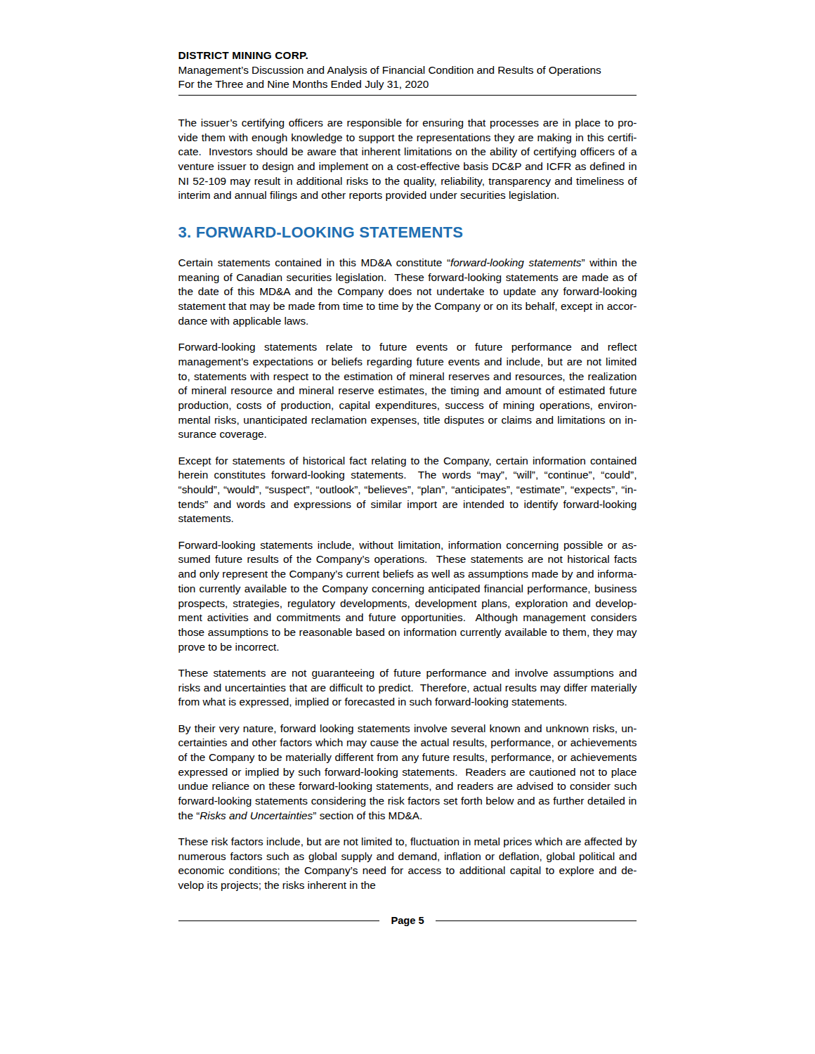DISTRICT MINING CORP.
Management’s Discussion and Analysis of Financial Condition and Results of Operations
For the Three and Nine Months Ended July 31, 2020
The issuer’s certifying officers are responsible for ensuring that processes are in place to provide them with enough knowledge to support the representations they are making in this certificate. Investors should be aware that inherent limitations on the ability of certifying officers of a venture issuer to design and implement on a cost-effective basis DC&P and ICFR as defined in NI 52-109 may result in additional risks to the quality, reliability, transparency and timeliness of interim and annual filings and other reports provided under securities legislation.
3. FORWARD-LOOKING STATEMENTS
Certain statements contained in this MD&A constitute “forward-looking statements” within the meaning of Canadian securities legislation. These forward-looking statements are made as of the date of this MD&A and the Company does not undertake to update any forward-looking statement that may be made from time to time by the Company or on its behalf, except in accordance with applicable laws.
Forward-looking statements relate to future events or future performance and reflect management’s expectations or beliefs regarding future events and include, but are not limited to, statements with respect to the estimation of mineral reserves and resources, the realization of mineral resource and mineral reserve estimates, the timing and amount of estimated future production, costs of production, capital expenditures, success of mining operations, environmental risks, unanticipated reclamation expenses, title disputes or claims and limitations on insurance coverage.
Except for statements of historical fact relating to the Company, certain information contained herein constitutes forward-looking statements. The words “may”, “will”, “continue”, “could”, “should”, “would”, “suspect”, “outlook”, “believes”, “plan”, “anticipates”, “estimate”, “expects”, “intends” and words and expressions of similar import are intended to identify forward-looking statements.
Forward-looking statements include, without limitation, information concerning possible or assumed future results of the Company’s operations. These statements are not historical facts and only represent the Company’s current beliefs as well as assumptions made by and information currently available to the Company concerning anticipated financial performance, business prospects, strategies, regulatory developments, development plans, exploration and development activities and commitments and future opportunities. Although management considers those assumptions to be reasonable based on information currently available to them, they may prove to be incorrect.
These statements are not guaranteeing of future performance and involve assumptions and risks and uncertainties that are difficult to predict. Therefore, actual results may differ materially from what is expressed, implied or forecasted in such forward-looking statements.
By their very nature, forward looking statements involve several known and unknown risks, uncertainties and other factors which may cause the actual results, performance, or achievements of the Company to be materially different from any future results, performance, or achievements expressed or implied by such forward-looking statements. Readers are cautioned not to place undue reliance on these forward-looking statements, and readers are advised to consider such forward-looking statements considering the risk factors set forth below and as further detailed in the “Risks and Uncertainties” section of this MD&A.
These risk factors include, but are not limited to, fluctuation in metal prices which are affected by numerous factors such as global supply and demand, inflation or deflation, global political and economic conditions; the Company’s need for access to additional capital to explore and develop its projects; the risks inherent in the
Page 5